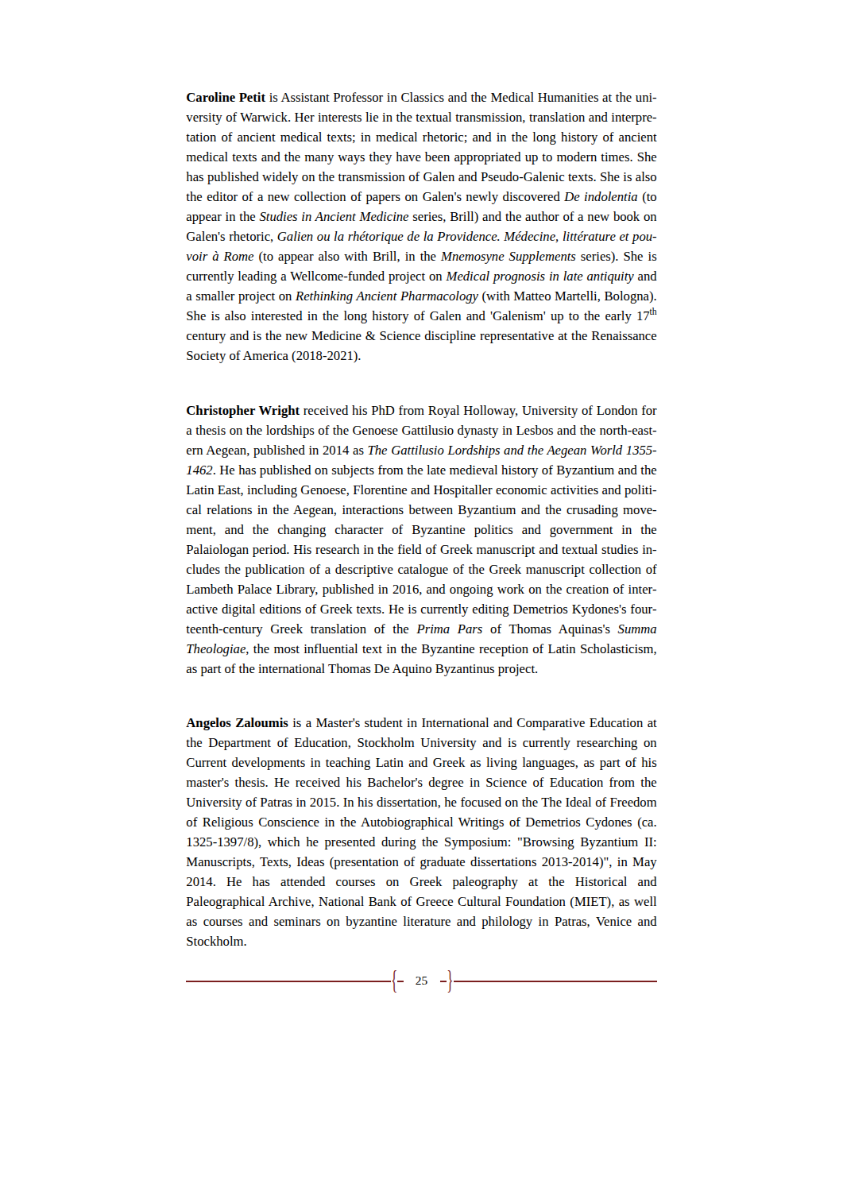Caroline Petit is Assistant Professor in Classics and the Medical Humanities at the university of Warwick. Her interests lie in the textual transmission, translation and interpretation of ancient medical texts; in medical rhetoric; and in the long history of ancient medical texts and the many ways they have been appropriated up to modern times. She has published widely on the transmission of Galen and Pseudo-Galenic texts. She is also the editor of a new collection of papers on Galen's newly discovered De indolentia (to appear in the Studies in Ancient Medicine series, Brill) and the author of a new book on Galen's rhetoric, Galien ou la rhétorique de la Providence. Médecine, littérature et pouvoir à Rome (to appear also with Brill, in the Mnemosyne Supplements series). She is currently leading a Wellcome-funded project on Medical prognosis in late antiquity and a smaller project on Rethinking Ancient Pharmacology (with Matteo Martelli, Bologna). She is also interested in the long history of Galen and 'Galenism' up to the early 17th century and is the new Medicine & Science discipline representative at the Renaissance Society of America (2018-2021).
Christopher Wright received his PhD from Royal Holloway, University of London for a thesis on the lordships of the Genoese Gattilusio dynasty in Lesbos and the north-eastern Aegean, published in 2014 as The Gattilusio Lordships and the Aegean World 1355-1462. He has published on subjects from the late medieval history of Byzantium and the Latin East, including Genoese, Florentine and Hospitaller economic activities and political relations in the Aegean, interactions between Byzantium and the crusading movement, and the changing character of Byzantine politics and government in the Palaiologan period. His research in the field of Greek manuscript and textual studies includes the publication of a descriptive catalogue of the Greek manuscript collection of Lambeth Palace Library, published in 2016, and ongoing work on the creation of interactive digital editions of Greek texts. He is currently editing Demetrios Kydones's fourteenth-century Greek translation of the Prima Pars of Thomas Aquinas's Summa Theologiae, the most influential text in the Byzantine reception of Latin Scholasticism, as part of the international Thomas De Aquino Byzantinus project.
Angelos Zaloumis is a Master's student in International and Comparative Education at the Department of Education, Stockholm University and is currently researching on Current developments in teaching Latin and Greek as living languages, as part of his master's thesis. He received his Bachelor's degree in Science of Education from the University of Patras in 2015. In his dissertation, he focused on the The Ideal of Freedom of Religious Conscience in the Autobiographical Writings of Demetrios Cydones (ca. 1325-1397/8), which he presented during the Symposium: "Browsing Byzantium II: Manuscripts, Texts, Ideas (presentation of graduate dissertations 2013-2014)", in May 2014. He has attended courses on Greek paleography at the Historical and Paleographical Archive, National Bank of Greece Cultural Foundation (MIET), as well as courses and seminars on byzantine literature and philology in Patras, Venice and Stockholm.
{ 25 }